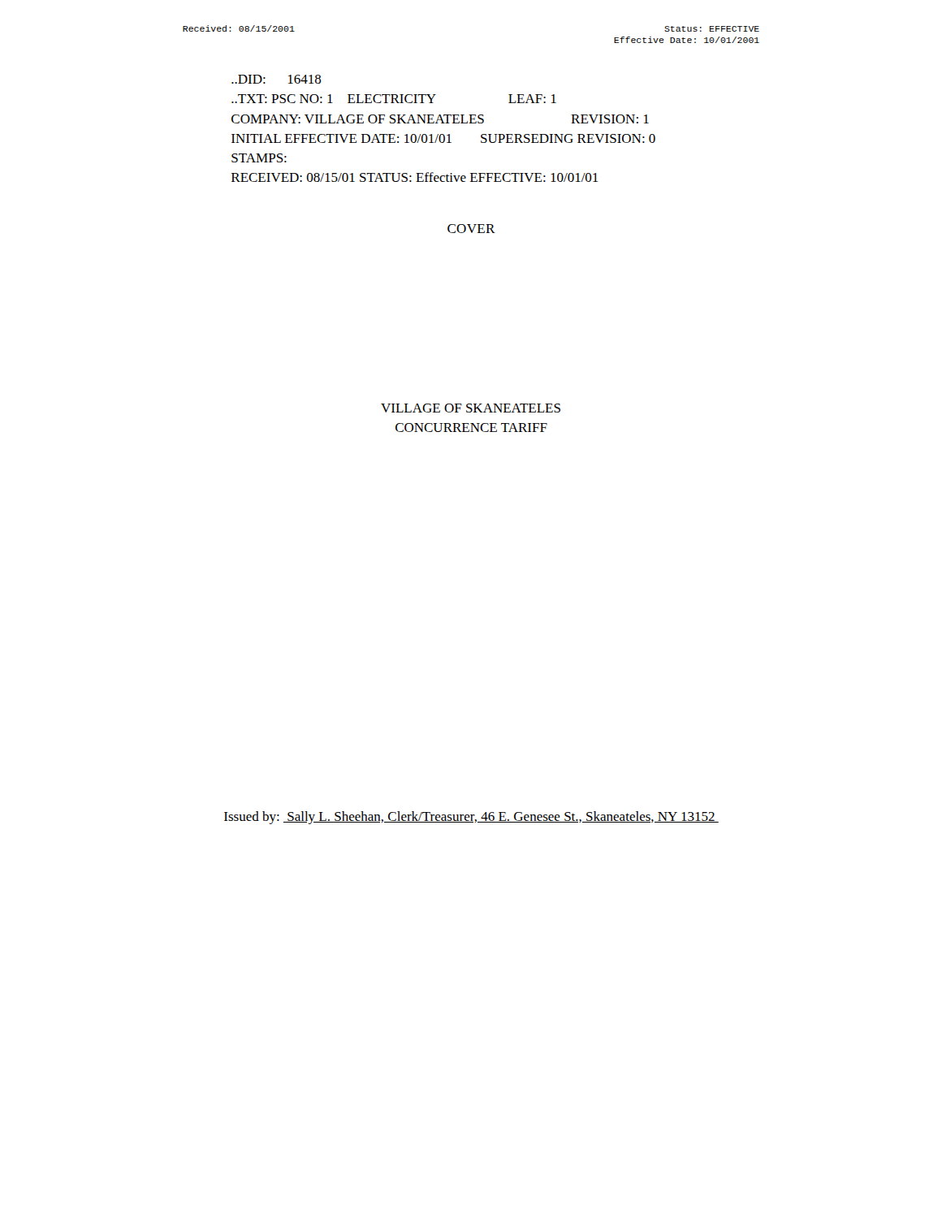Received: 08/15/2001
Status: EFFECTIVE
Effective Date: 10/01/2001
..DID: 16418 ..TXT: PSC NO: 1 ELECTRICITY LEAF: 1 COMPANY: VILLAGE OF SKANEATELES REVISION: 1 INITIAL EFFECTIVE DATE: 10/01/01 SUPERSEDING REVISION: 0 STAMPS: RECEIVED: 08/15/01 STATUS: Effective EFFECTIVE: 10/01/01
COVER
VILLAGE OF SKANEATELES
CONCURRENCE TARIFF
Issued by: Sally L. Sheehan, Clerk/Treasurer, 46 E. Genesee St., Skaneateles, NY 13152